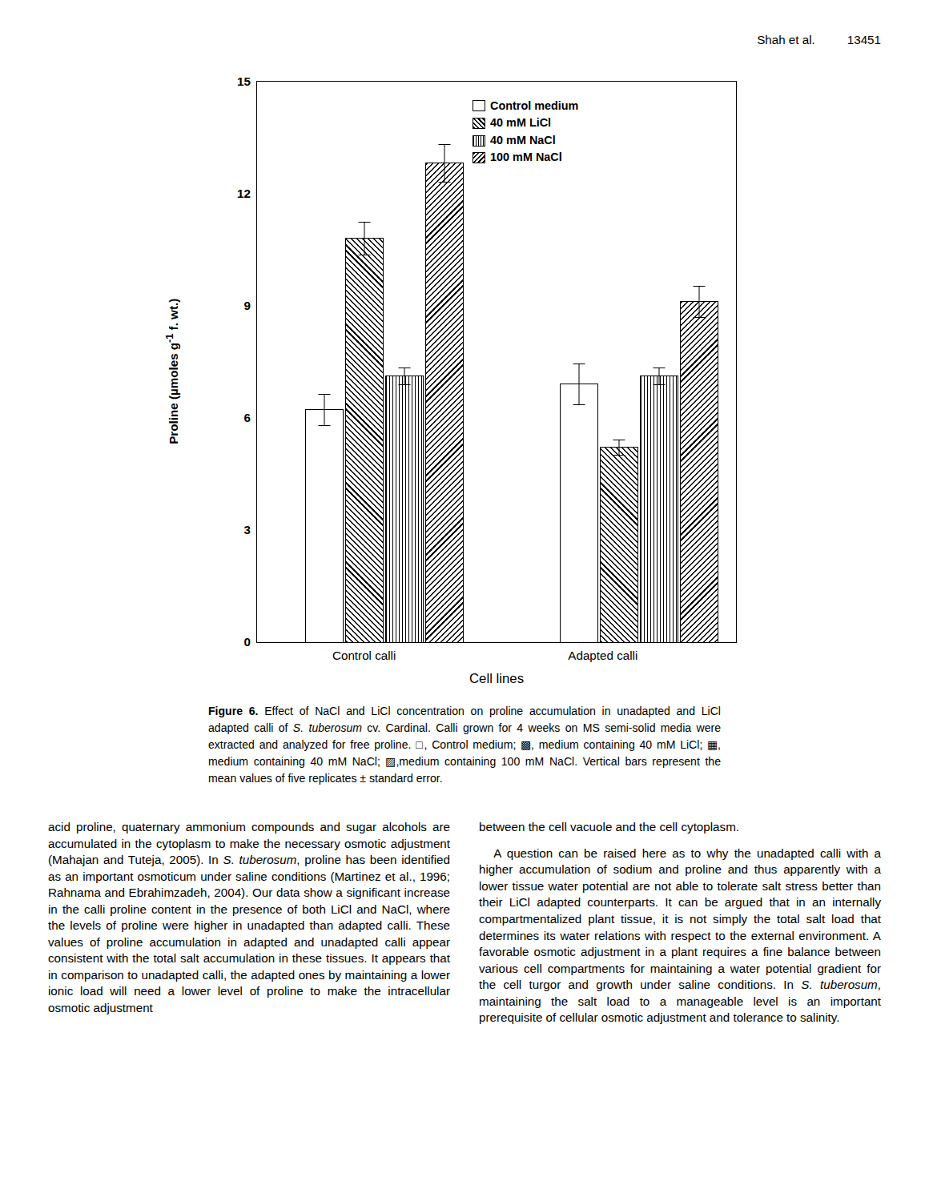Shah et al. 13451
Proline (µmoles g-1 f. wt.)
15 12 9 6 3 0
Control medium
40 mM LiCl
40 mM NaCl
100 mM NaCl
Control calli Adapted calli
Cell lines
Figure 6. Effect of NaCl and LiCl concentration on proline accumulation in unadapted and LiCl adapted calli of S. tuberosum cv. Cardinal. Calli grown for 4 weeks on MS semi-solid media were extracted and analyzed for free proline. □, Control medium; ▩, medium containing 40 mM LiCl; ▦, medium containing 40 mM NaCl; ▨,medium containing 100 mM NaCl. Vertical bars represent the mean values of five replicates ± standard error.
acid proline, quaternary ammonium compounds and sugar alcohols are accumulated in the cytoplasm to make the necessary osmotic adjustment (Mahajan and Tuteja, 2005). In S. tuberosum, proline has been identified as an important osmoticum under saline conditions (Martinez et al., 1996; Rahnama and Ebrahimzadeh, 2004). Our data show a significant increase in the calli proline content in the presence of both LiCl and NaCl, where the levels of proline were higher in unadapted than adapted calli. These values of proline accumulation in adapted and unadapted calli appear consistent with the total salt accumulation in these tissues. It appears that in comparison to unadapted calli, the adapted ones by maintaining a lower ionic load will need a lower level of proline to make the intracellular osmotic adjustment
between the cell vacuole and the cell cytoplasm.
A question can be raised here as to why the unadapted calli with a higher accumulation of sodium and proline and thus apparently with a lower tissue water potential are not able to tolerate salt stress better than their LiCl adapted counterparts. It can be argued that in an internally compartmentalized plant tissue, it is not simply the total salt load that determines its water relations with respect to the external environment. A favorable osmotic adjustment in a plant requires a fine balance between various cell compartments for maintaining a water potential gradient for the cell turgor and growth under saline conditions. In S. tuberosum, maintaining the salt load to a manageable level is an important prerequisite of cellular osmotic adjustment and tolerance to salinity.